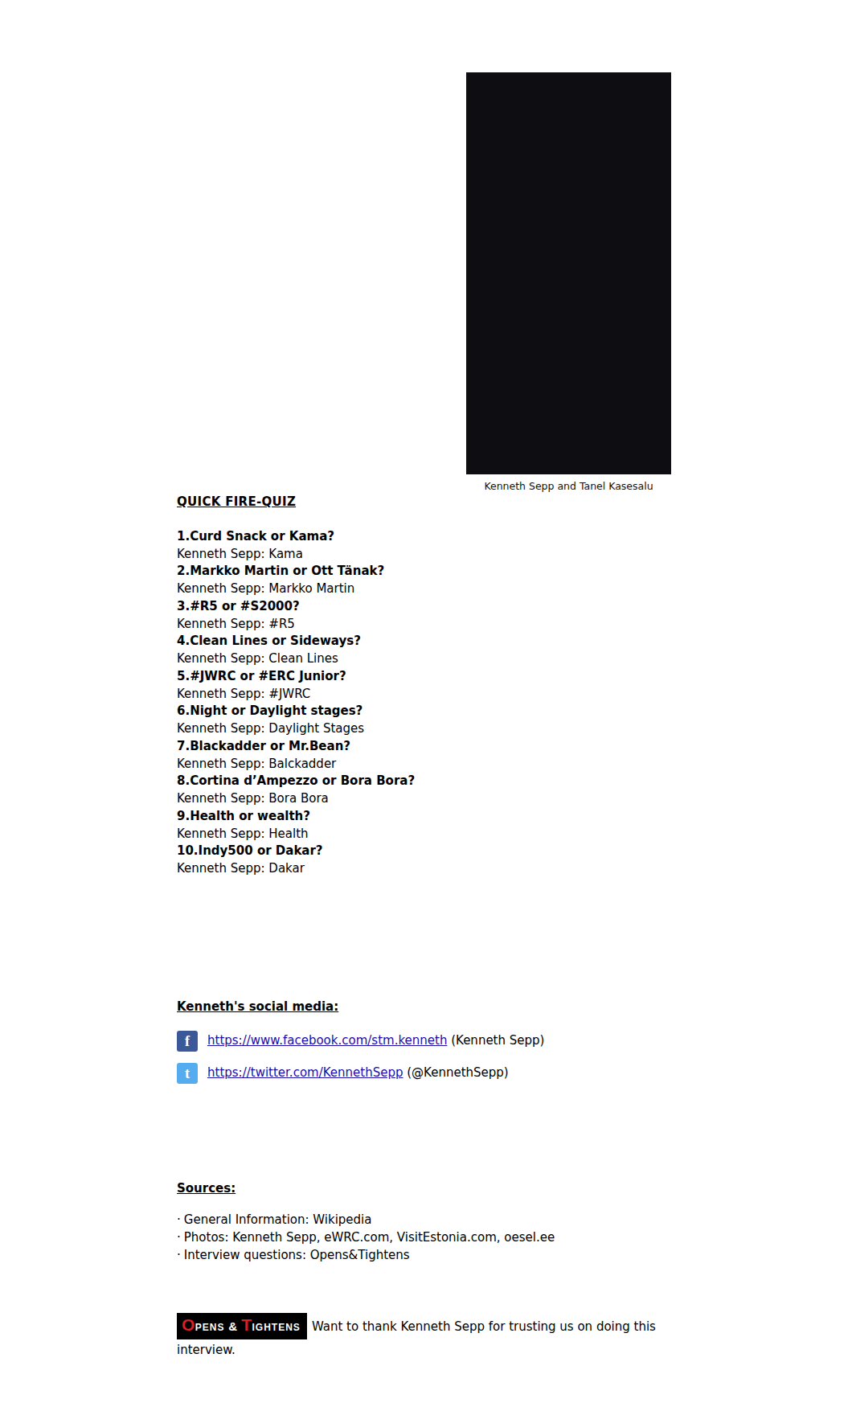Kenneth Sepp and Tanel Kasesalu in racing overalls with trophies
Kenneth Sepp and Tanel Kasesalu
QUICK FIRE-QUIZ
1.Curd Snack or Kama?
Kenneth Sepp: Kama
2.Markko Martin or Ott Tänak?
Kenneth Sepp: Markko Martin
3.#R5 or #S2000?
Kenneth Sepp: #R5
4.Clean Lines or Sideways?
Kenneth Sepp: Clean Lines
5.#JWRC or #ERC Junior?
Kenneth Sepp: #JWRC
6.Night or Daylight stages?
Kenneth Sepp: Daylight Stages
7.Blackadder or Mr.Bean?
Kenneth Sepp: Balckadder
8.Cortina d’Ampezzo or Bora Bora?
Kenneth Sepp: Bora Bora
9.Health or wealth?
Kenneth Sepp: Health
10.Indy500 or Dakar?
Kenneth Sepp: Dakar
Kenneth's social media:
f
https://www.facebook.com/stm.kenneth (Kenneth Sepp)
t
https://twitter.com/KennethSepp (@KennethSepp)
Sources:
General Information: Wikipedia
Photos: Kenneth Sepp, eWRC.com, VisitEstonia.com, oesel.ee
Interview questions: Opens&Tightens
OPENS & TIGHTENS Want to thank Kenneth Sepp for trusting us on doing this interview.